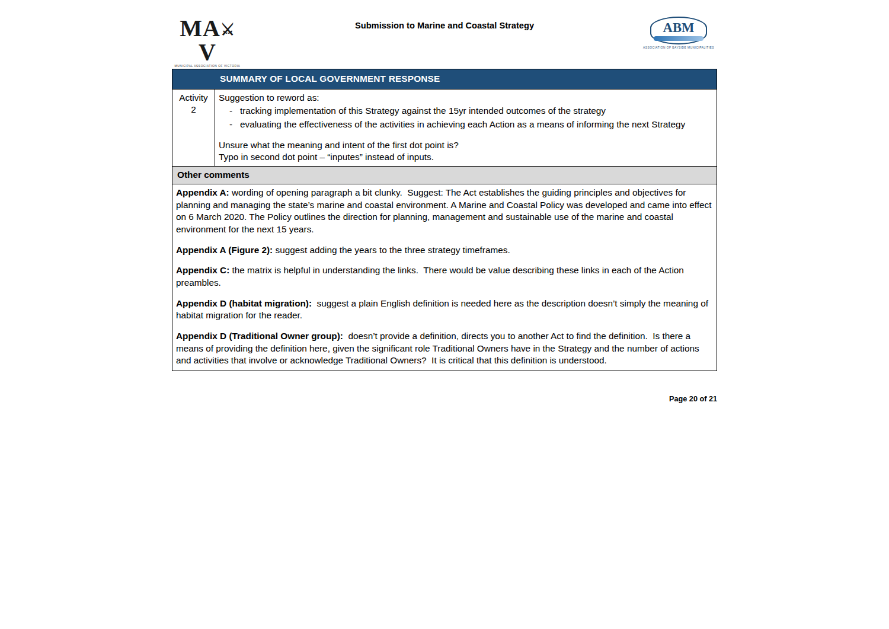MA⚔V
Municipal Association of Victoria
Submission to Marine and Coastal Strategy
ABM
Association of Bayside Municipalities
| | SUMMARY OF LOCAL GOVERNMENT RESPONSE |
| --- | --- |
| Activity 2 | Suggestion to reword as: tracking implementation of this Strategy against the 15yr intended outcomes of the strategy evaluating the effectiveness of the activities in achieving each Action as a means of informing the next Strategy Unsure what the meaning and intent of the first dot point is? Typo in second dot point – “inputes” instead of inputs. |
| Other comments |
| Appendix A: wording of opening paragraph a bit clunky. Suggest: The Act establishes the guiding principles and objectives for planning and managing the state’s marine and coastal environment. A Marine and Coastal Policy was developed and came into effect on 6 March 2020. The Policy outlines the direction for planning, management and sustainable use of the marine and coastal environment for the next 15 years. Appendix A (Figure 2): suggest adding the years to the three strategy timeframes. Appendix C: the matrix is helpful in understanding the links. There would be value describing these links in each of the Action preambles. Appendix D (habitat migration): suggest a plain English definition is needed here as the description doesn’t simply the meaning of habitat migration for the reader. Appendix D (Traditional Owner group): doesn’t provide a definition, directs you to another Act to find the definition. Is there a means of providing the definition here, given the significant role Traditional Owners have in the Strategy and the number of actions and activities that involve or acknowledge Traditional Owners? It is critical that this definition is understood. |
Page 20 of 21